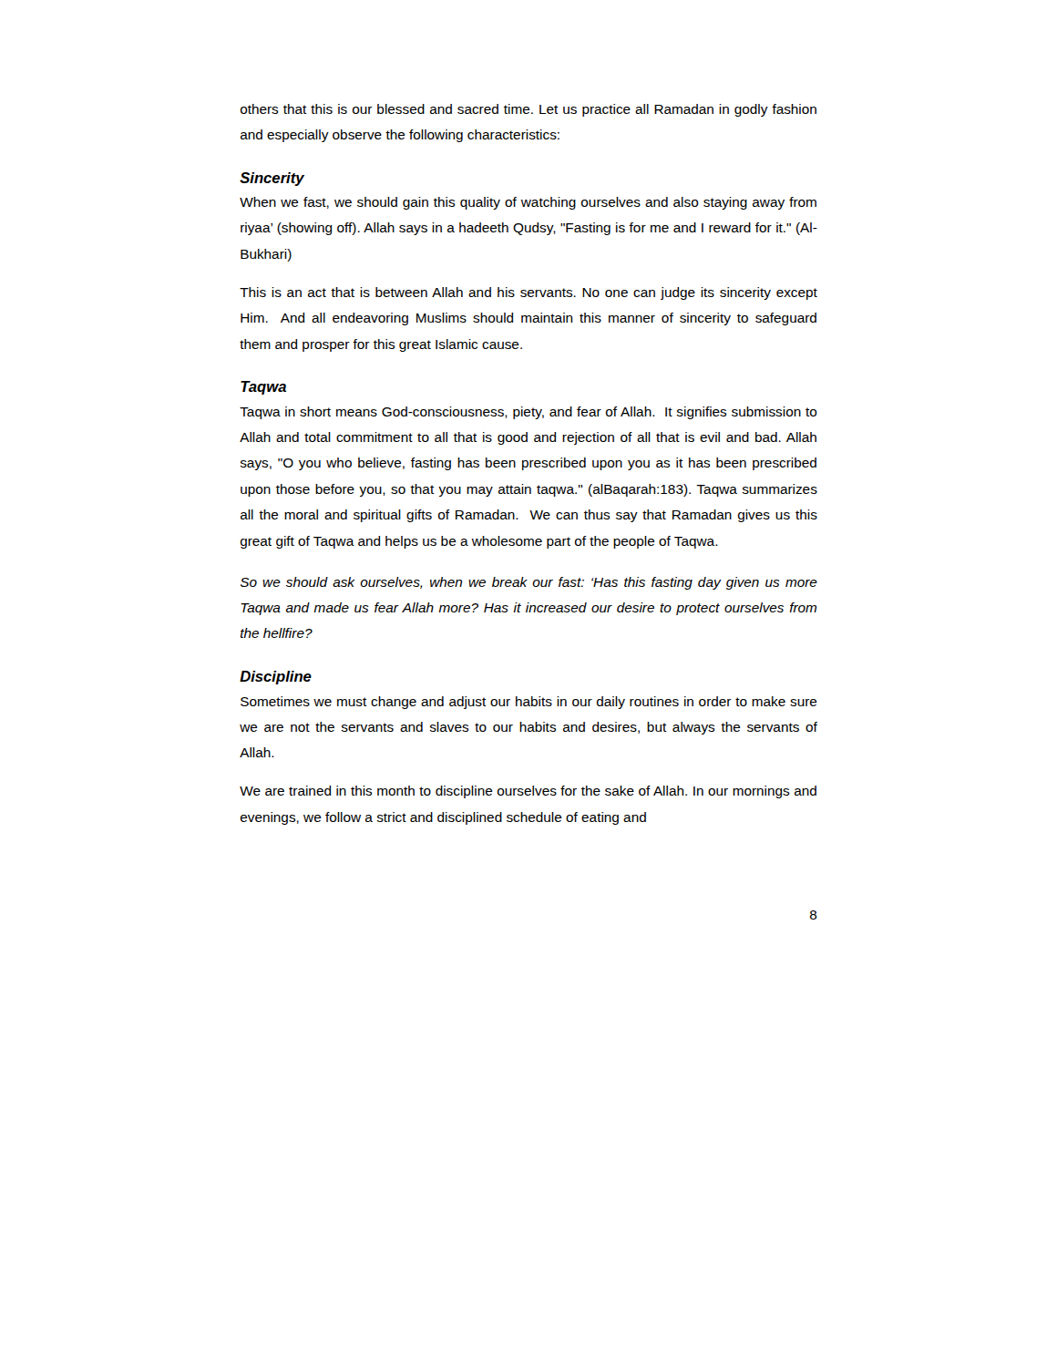others that this is our blessed and sacred time. Let us practice all Ramadan in godly fashion and especially observe the following characteristics:
Sincerity
When we fast, we should gain this quality of watching ourselves and also staying away from riyaa’ (showing off). Allah says in a hadeeth Qudsy, "Fasting is for me and I reward for it." (Al-Bukhari)
This is an act that is between Allah and his servants. No one can judge its sincerity except Him. And all endeavoring Muslims should maintain this manner of sincerity to safeguard them and prosper for this great Islamic cause.
Taqwa
Taqwa in short means God-consciousness, piety, and fear of Allah. It signifies submission to Allah and total commitment to all that is good and rejection of all that is evil and bad. Allah says, "O you who believe, fasting has been prescribed upon you as it has been prescribed upon those before you, so that you may attain taqwa." (alBaqarah:183). Taqwa summarizes all the moral and spiritual gifts of Ramadan. We can thus say that Ramadan gives us this great gift of Taqwa and helps us be a wholesome part of the people of Taqwa.
So we should ask ourselves, when we break our fast: ‘Has this fasting day given us more Taqwa and made us fear Allah more? Has it increased our desire to protect ourselves from the hellfire?
Discipline
Sometimes we must change and adjust our habits in our daily routines in order to make sure we are not the servants and slaves to our habits and desires, but always the servants of Allah.
We are trained in this month to discipline ourselves for the sake of Allah. In our mornings and evenings, we follow a strict and disciplined schedule of eating and
8